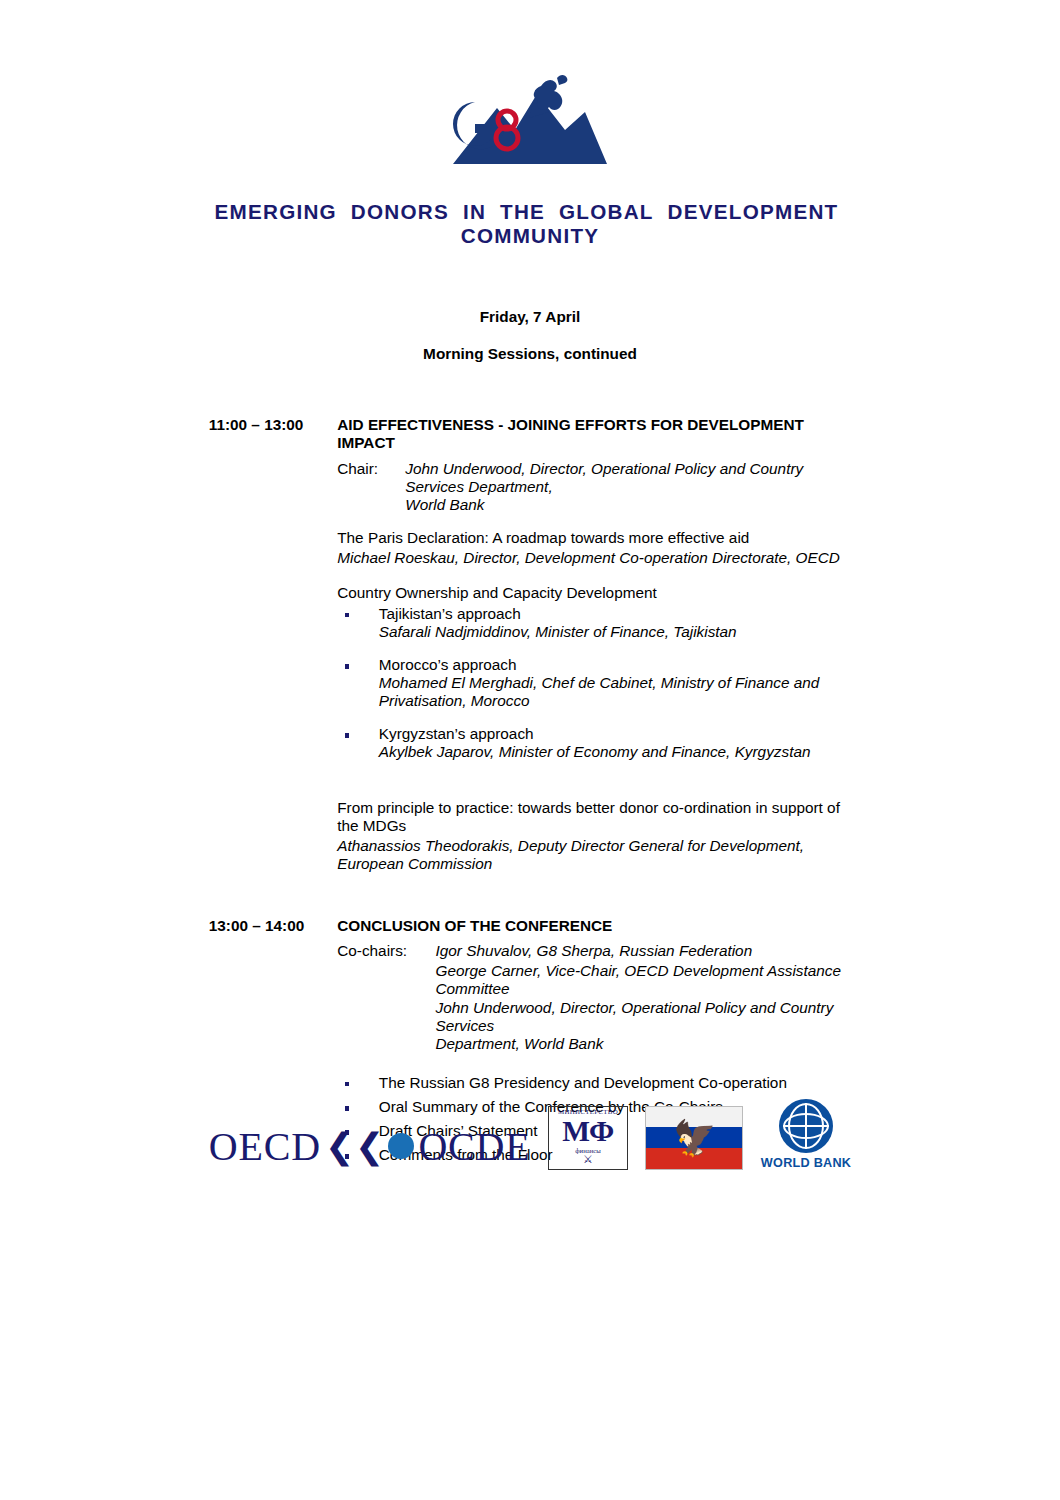EMERGING DONORS IN THE GLOBAL DEVELOPMENT COMMUNITY
Friday, 7 April
Morning Sessions, continued
11:00 – 13:00
AID EFFECTIVENESS - JOINING EFFORTS FOR DEVELOPMENT IMPACT
Chair:
John Underwood, Director, Operational Policy and Country Services Department,
World Bank
The Paris Declaration: A roadmap towards more effective aid
Michael Roeskau, Director, Development Co-operation Directorate, OECD
Country Ownership and Capacity Development
Tajikistan’s approach Safarali Nadjmiddinov, Minister of Finance, Tajikistan
Morocco’s approach Mohamed El Merghadi, Chef de Cabinet, Ministry of Finance and Privatisation, Morocco
Kyrgyzstan’s approach Akylbek Japarov, Minister of Economy and Finance, Kyrgyzstan
From principle to practice: towards better donor co-ordination in support of the MDGs
Athanassios Theodorakis, Deputy Director General for Development, European Commission
13:00 – 14:00
CONCLUSION OF THE CONFERENCE
Co-chairs:
Igor Shuvalov, G8 Sherpa, Russian Federation
George Carner, Vice-Chair, OECD Development Assistance Committee
John Underwood, Director, Operational Policy and Country Services
Department, World Bank
The Russian G8 Presidency and Development Co-operation
Oral Summary of the Conference by the Co-Chairs
Draft Chairs’ Statement
Comments from the Floor
OECD ❮❮ OCDE
МИНИСТЕРСТВО
МФ
финансы
⚔
🦅
WORLD BANK